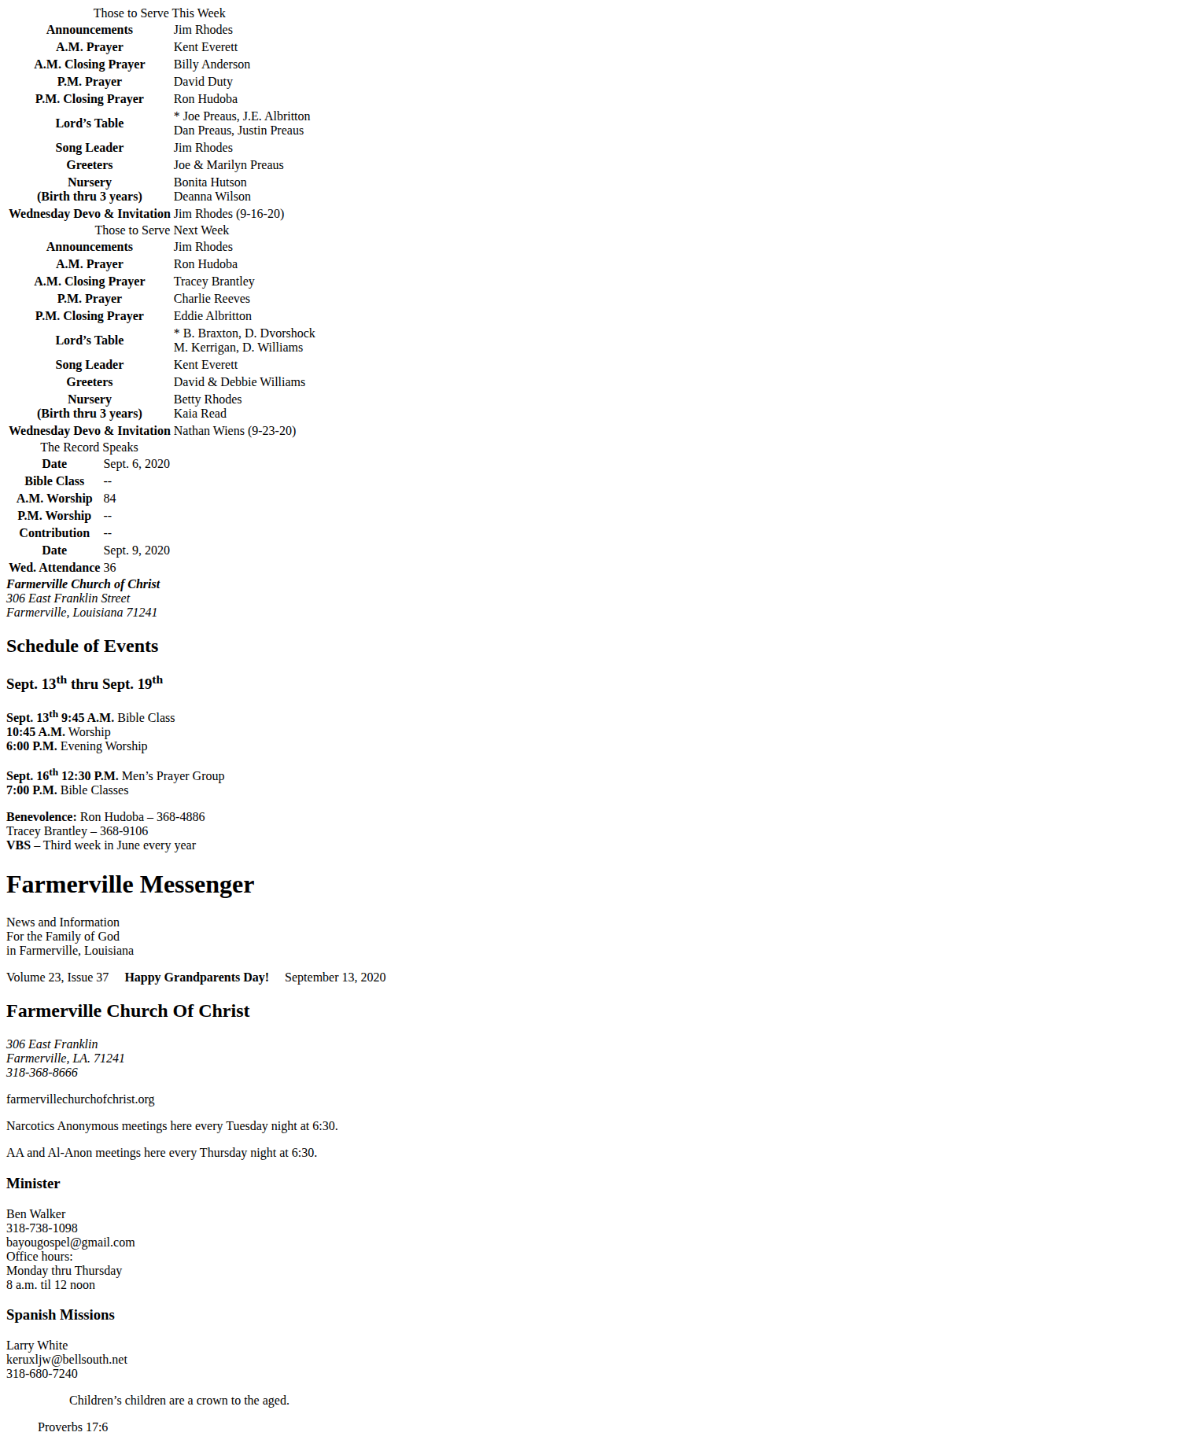Those to Serve This Week
| Announcements | Jim Rhodes |
| A.M. Prayer | Kent Everett |
| A.M. Closing Prayer | Billy Anderson |
| P.M. Prayer | David Duty |
| P.M. Closing Prayer | Ron Hudoba |
| Lord’s Table | * Joe Preaus, J.E. Albritton Dan Preaus, Justin Preaus |
| Song Leader | Jim Rhodes |
| Greeters | Joe & Marilyn Preaus |
| Nursery (Birth thru 3 years) | Bonita Hutson Deanna Wilson |
| Wednesday Devo & Invitation | Jim Rhodes (9-16-20) |
Those to Serve Next Week
| Announcements | Jim Rhodes |
| A.M. Prayer | Ron Hudoba |
| A.M. Closing Prayer | Tracey Brantley |
| P.M. Prayer | Charlie Reeves |
| P.M. Closing Prayer | Eddie Albritton |
| Lord’s Table | * B. Braxton, D. Dvorshock M. Kerrigan, D. Williams |
| Song Leader | Kent Everett |
| Greeters | David & Debbie Williams |
| Nursery (Birth thru 3 years) | Betty Rhodes Kaia Read |
| Wednesday Devo & Invitation | Nathan Wiens (9-23-20) |
The Record Speaks
| Date | Sept. 6, 2020 |
| Bible Class | -- |
| A.M. Worship | 84 |
| P.M. Worship | -- |
| Contribution | -- |
| Date | Sept. 9, 2020 |
| Wed. Attendance | 36 |
Farmerville Church of Christ
306 East Franklin Street
Farmerville, Louisiana 71241
Schedule of Events
Sept. 13th thru Sept. 19th
Sept. 13th 9:45 A.M. Bible Class
10:45 A.M. Worship
6:00 P.M. Evening Worship
Sept. 16th 12:30 P.M. Men’s Prayer Group
7:00 P.M. Bible Classes
Benevolence: Ron Hudoba – 368-4886
Tracey Brantley – 368-9106
VBS – Third week in June every year
Farmerville Messenger
News and Information
For the Family of God
in Farmerville, Louisiana
Volume 23, Issue 37 Happy Grandparents Day! September 13, 2020
Farmerville Church Of Christ
306 East Franklin
Farmerville, LA. 71241
318-368-8666
farmervillechurchofchrist.org
Narcotics Anonymous meetings here every Tuesday night at 6:30.
AA and Al-Anon meetings here every Thursday night at 6:30.
Minister
Ben Walker
318-738-1098
bayougospel@gmail.com
Office hours:
Monday thru Thursday
8 a.m. til 12 noon
Spanish Missions
Larry White
keruxljw@bellsouth.net
318-680-7240
Children’s children are a crown to the aged.
Proverbs 17:6